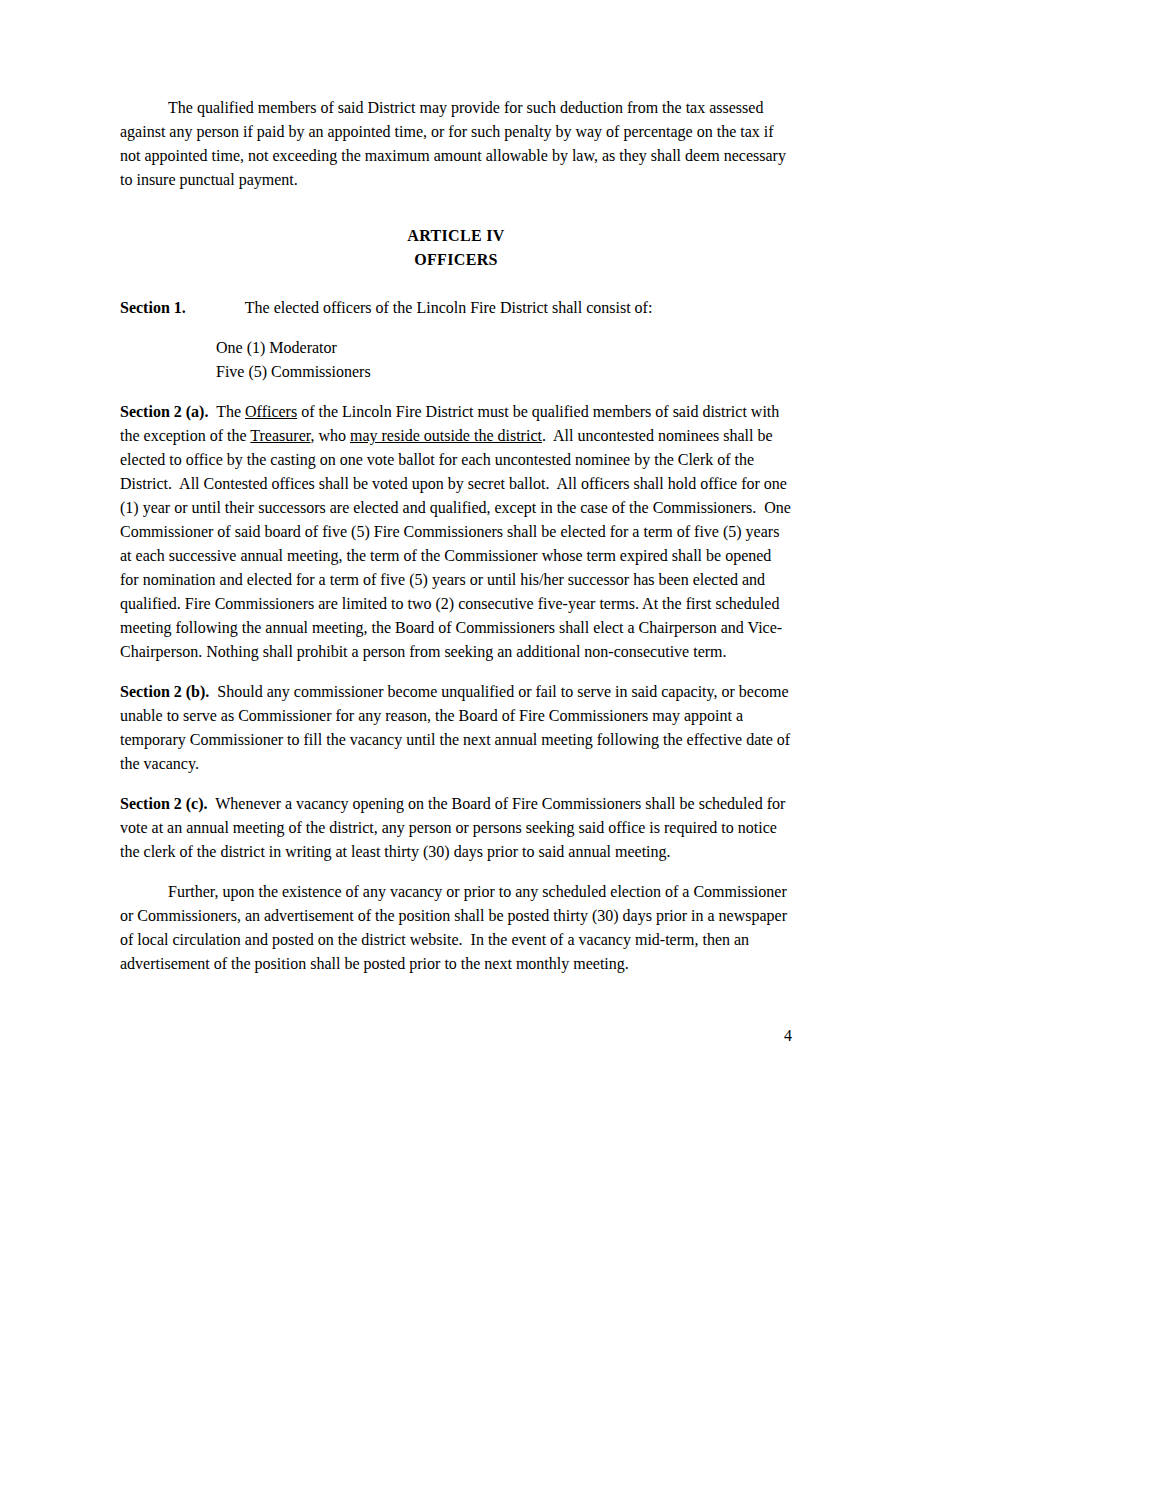The qualified members of said District may provide for such deduction from the tax assessed against any person if paid by an appointed time, or for such penalty by way of percentage on the tax if not appointed time, not exceeding the maximum amount allowable by law, as they shall deem necessary to insure punctual payment.
ARTICLE IV
OFFICERS
Section 1.
The elected officers of the Lincoln Fire District shall consist of:
One (1) Moderator
Five (5) Commissioners
Section 2 (a). The Officers of the Lincoln Fire District must be qualified members of said district with the exception of the Treasurer, who may reside outside the district. All uncontested nominees shall be elected to office by the casting on one vote ballot for each uncontested nominee by the Clerk of the District. All Contested offices shall be voted upon by secret ballot. All officers shall hold office for one (1) year or until their successors are elected and qualified, except in the case of the Commissioners. One Commissioner of said board of five (5) Fire Commissioners shall be elected for a term of five (5) years at each successive annual meeting, the term of the Commissioner whose term expired shall be opened for nomination and elected for a term of five (5) years or until his/her successor has been elected and qualified. Fire Commissioners are limited to two (2) consecutive five-year terms. At the first scheduled meeting following the annual meeting, the Board of Commissioners shall elect a Chairperson and Vice-Chairperson. Nothing shall prohibit a person from seeking an additional non-consecutive term.
Section 2 (b). Should any commissioner become unqualified or fail to serve in said capacity, or become unable to serve as Commissioner for any reason, the Board of Fire Commissioners may appoint a temporary Commissioner to fill the vacancy until the next annual meeting following the effective date of the vacancy.
Section 2 (c). Whenever a vacancy opening on the Board of Fire Commissioners shall be scheduled for vote at an annual meeting of the district, any person or persons seeking said office is required to notice the clerk of the district in writing at least thirty (30) days prior to said annual meeting.
Further, upon the existence of any vacancy or prior to any scheduled election of a Commissioner or Commissioners, an advertisement of the position shall be posted thirty (30) days prior in a newspaper of local circulation and posted on the district website. In the event of a vacancy mid-term, then an advertisement of the position shall be posted prior to the next monthly meeting.
4